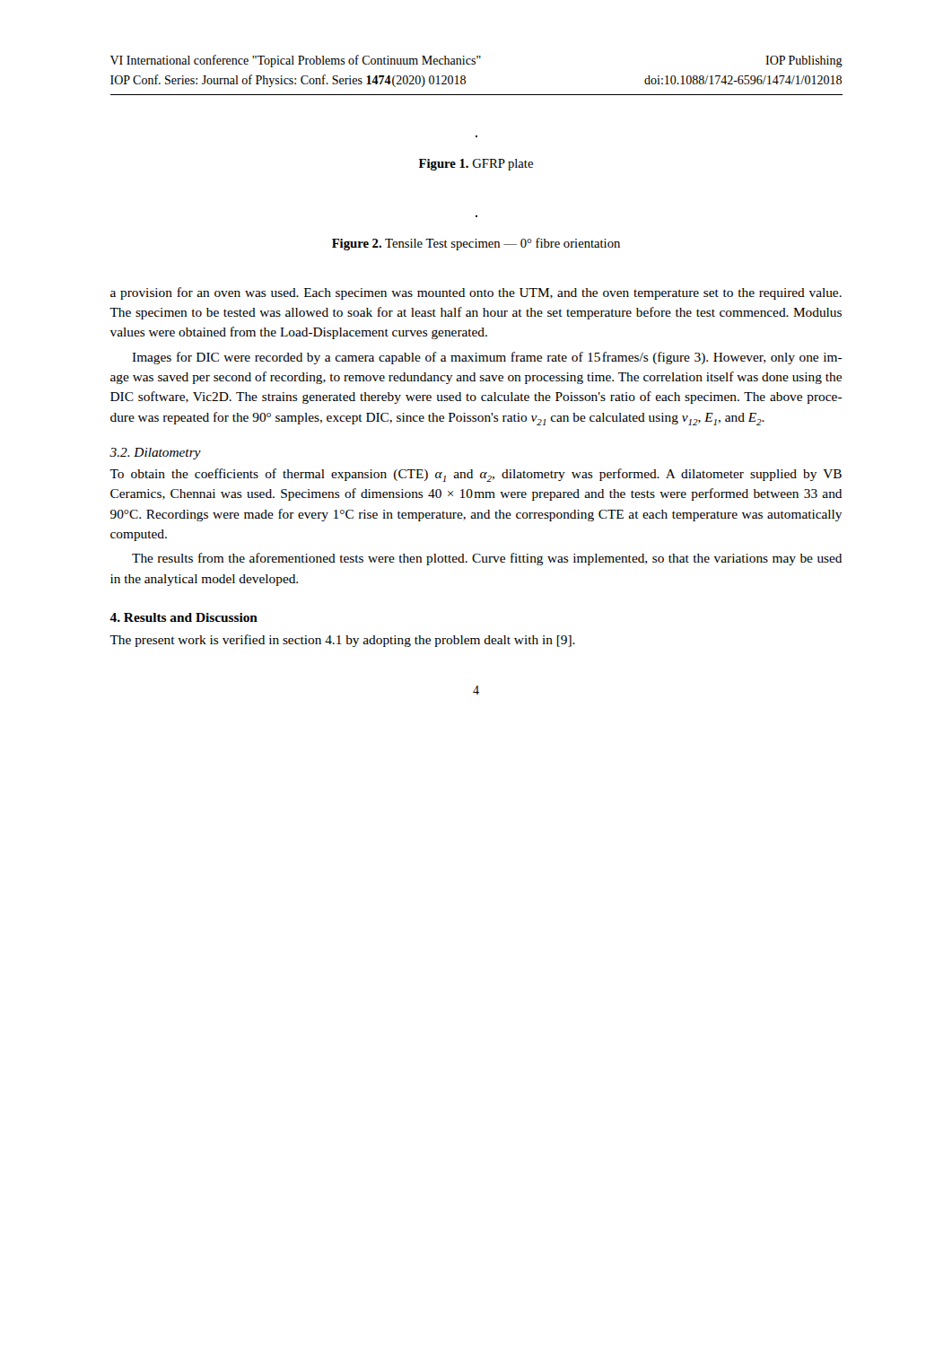VI International conference "Topical Problems of Continuum Mechanics"
IOP Publishing
IOP Conf. Series: Journal of Physics: Conf. Series 1474 (2020) 012018
doi:10.1088/1742-6596/1474/1/012018
Figure 1. GFRP plate
Figure 2. Tensile Test specimen — 0° fibre orientation
a provision for an oven was used. Each specimen was mounted onto the UTM, and the oven temperature set to the required value. The specimen to be tested was allowed to soak for at least half an hour at the set temperature before the test commenced. Modulus values were obtained from the Load-Displacement curves generated.
Images for DIC were recorded by a camera capable of a maximum frame rate of 15 frames/s (figure 3). However, only one image was saved per second of recording, to remove redundancy and save on processing time. The correlation itself was done using the DIC software, Vic2D. The strains generated thereby were used to calculate the Poisson's ratio of each specimen. The above procedure was repeated for the 90° samples, except DIC, since the Poisson's ratio ν21 can be calculated using ν12, E1, and E2.
3.2. Dilatometry
To obtain the coefficients of thermal expansion (CTE) α1 and α2, dilatometry was performed. A dilatometer supplied by VB Ceramics, Chennai was used. Specimens of dimensions 40 × 10 mm were prepared and the tests were performed between 33 and 90°C. Recordings were made for every 1°C rise in temperature, and the corresponding CTE at each temperature was automatically computed.
The results from the aforementioned tests were then plotted. Curve fitting was implemented, so that the variations may be used in the analytical model developed.
4. Results and Discussion
The present work is verified in section 4.1 by adopting the problem dealt with in [9].
4